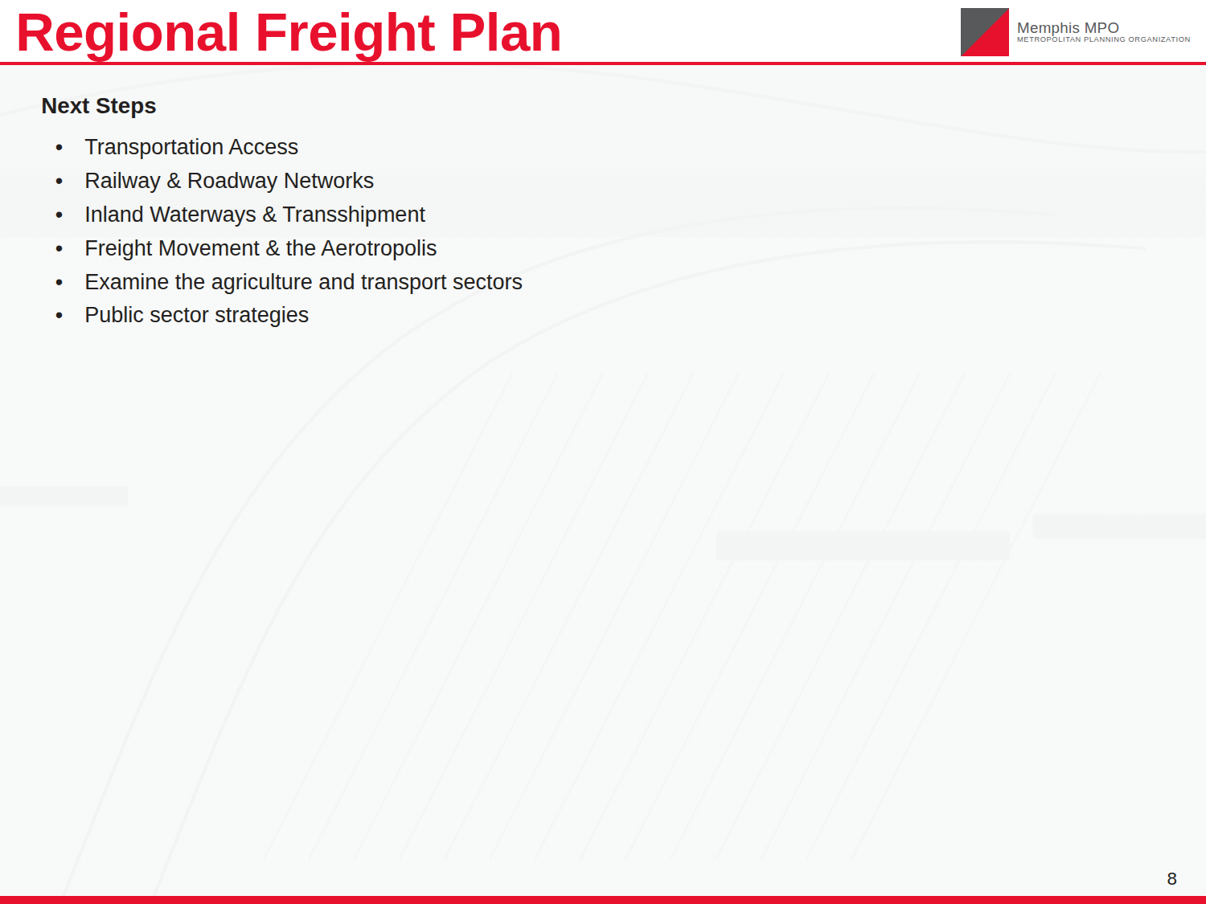Regional Freight Plan
Memphis MPO
Metropolitan Planning Organization
Next Steps
Transportation Access
Railway & Roadway Networks
Inland Waterways & Transshipment
Freight Movement & the Aerotropolis
Examine the agriculture and transport sectors
Public sector strategies
8